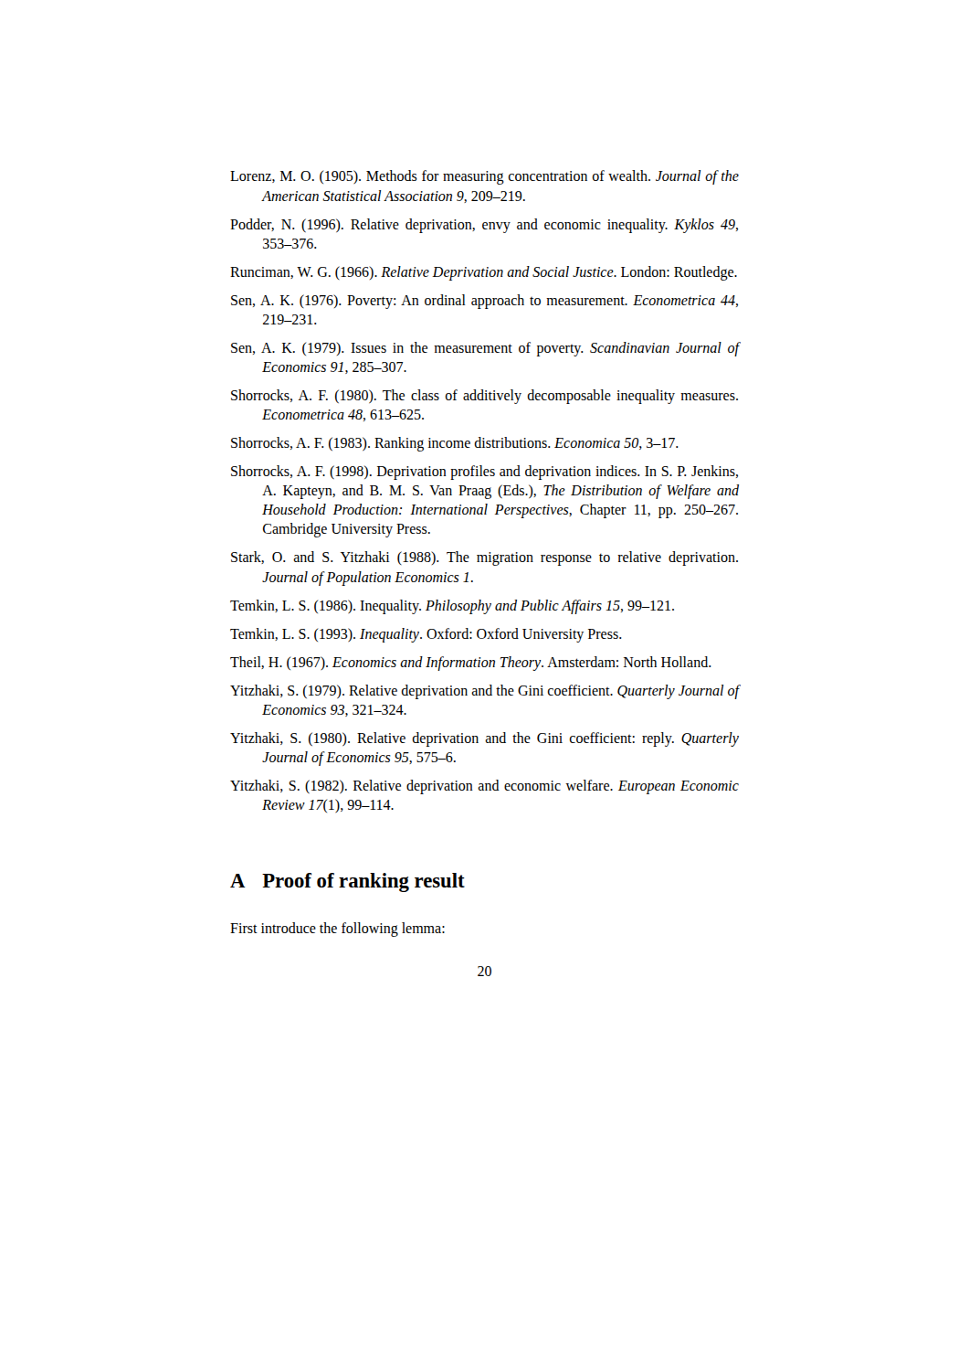Lorenz, M. O. (1905). Methods for measuring concentration of wealth. Journal of the American Statistical Association 9, 209–219.
Podder, N. (1996). Relative deprivation, envy and economic inequality. Kyklos 49, 353–376.
Runciman, W. G. (1966). Relative Deprivation and Social Justice. London: Routledge.
Sen, A. K. (1976). Poverty: An ordinal approach to measurement. Econometrica 44, 219–231.
Sen, A. K. (1979). Issues in the measurement of poverty. Scandinavian Journal of Economics 91, 285–307.
Shorrocks, A. F. (1980). The class of additively decomposable inequality measures. Econometrica 48, 613–625.
Shorrocks, A. F. (1983). Ranking income distributions. Economica 50, 3–17.
Shorrocks, A. F. (1998). Deprivation profiles and deprivation indices. In S. P. Jenkins, A. Kapteyn, and B. M. S. Van Praag (Eds.), The Distribution of Welfare and Household Production: International Perspectives, Chapter 11, pp. 250–267. Cambridge University Press.
Stark, O. and S. Yitzhaki (1988). The migration response to relative deprivation. Journal of Population Economics 1.
Temkin, L. S. (1986). Inequality. Philosophy and Public Affairs 15, 99–121.
Temkin, L. S. (1993). Inequality. Oxford: Oxford University Press.
Theil, H. (1967). Economics and Information Theory. Amsterdam: North Holland.
Yitzhaki, S. (1979). Relative deprivation and the Gini coefficient. Quarterly Journal of Economics 93, 321–324.
Yitzhaki, S. (1980). Relative deprivation and the Gini coefficient: reply. Quarterly Journal of Economics 95, 575–6.
Yitzhaki, S. (1982). Relative deprivation and economic welfare. European Economic Review 17(1), 99–114.
AProof of ranking result
First introduce the following lemma:
20